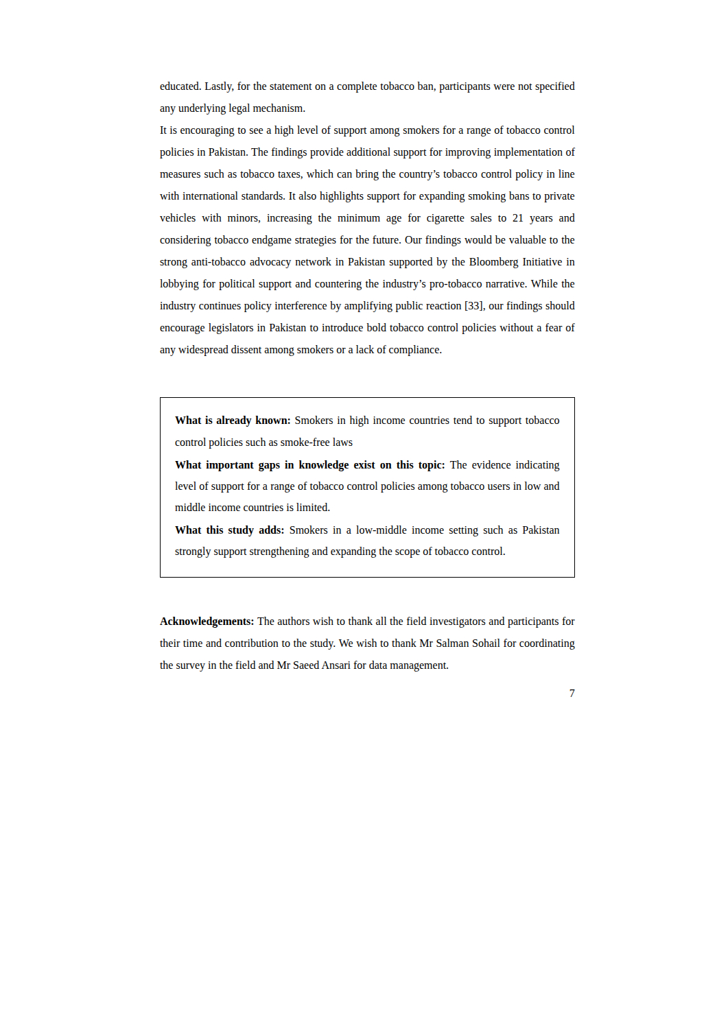educated. Lastly, for the statement on a complete tobacco ban, participants were not specified any underlying legal mechanism.
It is encouraging to see a high level of support among smokers for a range of tobacco control policies in Pakistan. The findings provide additional support for improving implementation of measures such as tobacco taxes, which can bring the country’s tobacco control policy in line with international standards. It also highlights support for expanding smoking bans to private vehicles with minors, increasing the minimum age for cigarette sales to 21 years and considering tobacco endgame strategies for the future. Our findings would be valuable to the strong anti-tobacco advocacy network in Pakistan supported by the Bloomberg Initiative in lobbying for political support and countering the industry’s pro-tobacco narrative. While the industry continues policy interference by amplifying public reaction [33], our findings should encourage legislators in Pakistan to introduce bold tobacco control policies without a fear of any widespread dissent among smokers or a lack of compliance.
What is already known: Smokers in high income countries tend to support tobacco control policies such as smoke-free laws
What important gaps in knowledge exist on this topic: The evidence indicating level of support for a range of tobacco control policies among tobacco users in low and middle income countries is limited.
What this study adds: Smokers in a low-middle income setting such as Pakistan strongly support strengthening and expanding the scope of tobacco control.
Acknowledgements: The authors wish to thank all the field investigators and participants for their time and contribution to the study. We wish to thank Mr Salman Sohail for coordinating the survey in the field and Mr Saeed Ansari for data management.
7